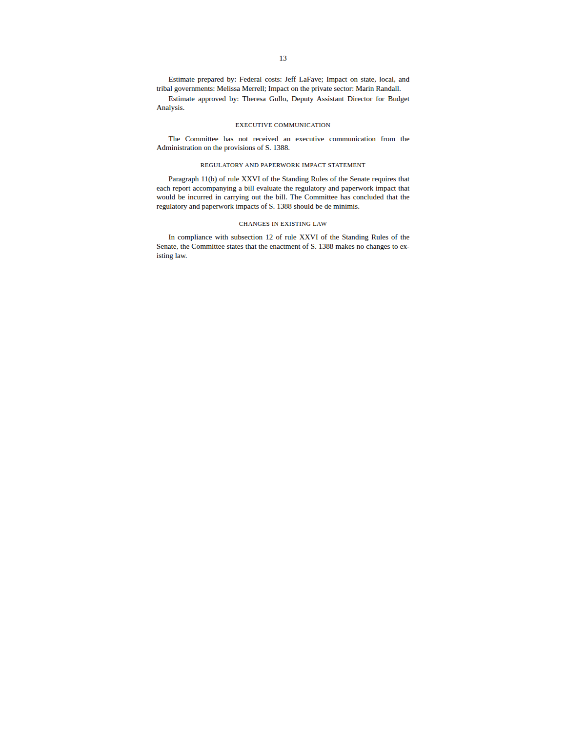13
Estimate prepared by: Federal costs: Jeff LaFave; Impact on state, local, and tribal governments: Melissa Merrell; Impact on the private sector: Marin Randall.
Estimate approved by: Theresa Gullo, Deputy Assistant Director for Budget Analysis.
Executive Communication
The Committee has not received an executive communication from the Administration on the provisions of S. 1388.
Regulatory and Paperwork Impact Statement
Paragraph 11(b) of rule XXVI of the Standing Rules of the Senate requires that each report accompanying a bill evaluate the regulatory and paperwork impact that would be incurred in carrying out the bill. The Committee has concluded that the regulatory and paperwork impacts of S. 1388 should be de minimis.
Changes in Existing Law
In compliance with subsection 12 of rule XXVI of the Standing Rules of the Senate, the Committee states that the enactment of S. 1388 makes no changes to existing law.